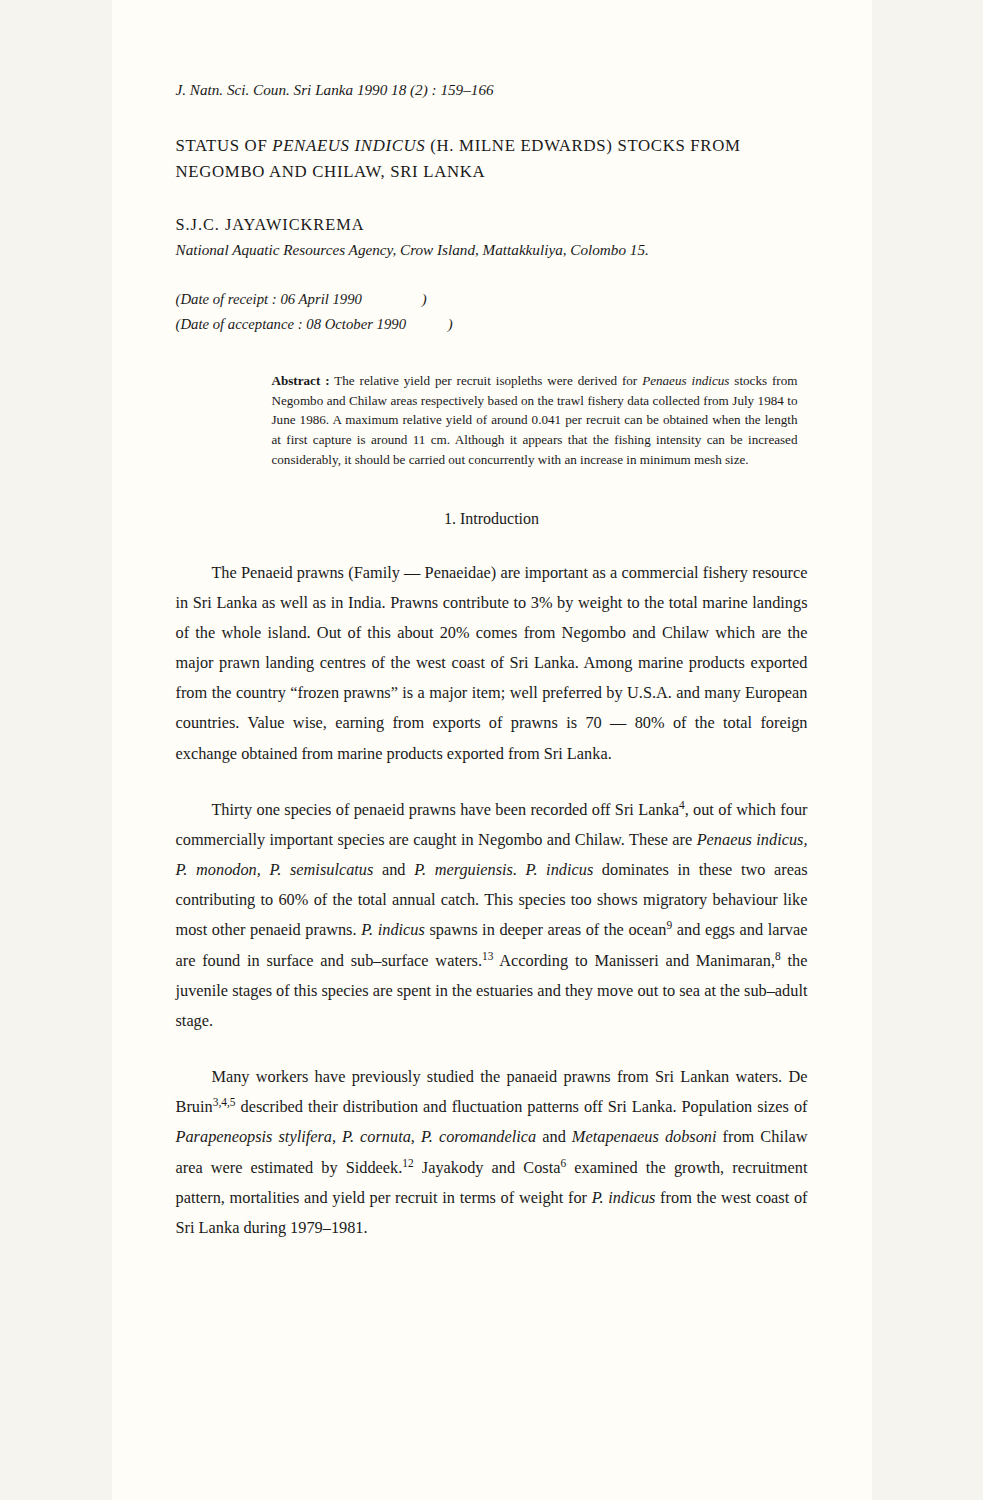J. Natn. Sci. Coun. Sri Lanka 1990 18 (2) : 159–166
Status of Penaeus indicus (H. Milne Edwards) Stocks from Negombo and Chilaw, Sri Lanka
S.J.C. JAYAWICKREMA
National Aquatic Resources Agency, Crow Island, Mattakkuliya, Colombo 15.
(Date of receipt : 06 April 1990)
(Date of acceptance : 08 October 1990)
Abstract : The relative yield per recruit isopleths were derived for Penaeus indicus stocks from Negombo and Chilaw areas respectively based on the trawl fishery data collected from July 1984 to June 1986. A maximum relative yield of around 0.041 per recruit can be obtained when the length at first capture is around 11 cm. Although it appears that the fishing intensity can be increased considerably, it should be carried out concurrently with an increase in minimum mesh size.
1. Introduction
The Penaeid prawns (Family — Penaeidae) are important as a commercial fishery resource in Sri Lanka as well as in India. Prawns contribute to 3% by weight to the total marine landings of the whole island. Out of this about 20% comes from Negombo and Chilaw which are the major prawn landing centres of the west coast of Sri Lanka. Among marine products exported from the country “frozen prawns” is a major item; well preferred by U.S.A. and many European countries. Value wise, earning from exports of prawns is 70 — 80% of the total foreign exchange obtained from marine products exported from Sri Lanka.
Thirty one species of penaeid prawns have been recorded off Sri Lanka4, out of which four commercially important species are caught in Negombo and Chilaw. These are Penaeus indicus, P. monodon, P. semisulcatus and P. merguiensis. P. indicus dominates in these two areas contributing to 60% of the total annual catch. This species too shows migratory behaviour like most other penaeid prawns. P. indicus spawns in deeper areas of the ocean9 and eggs and larvae are found in surface and sub–surface waters.13 According to Manisseri and Manimaran,8 the juvenile stages of this species are spent in the estuaries and they move out to sea at the sub–adult stage.
Many workers have previously studied the panaeid prawns from Sri Lankan waters. De Bruin3,4,5 described their distribution and fluctuation patterns off Sri Lanka. Population sizes of Parapeneopsis stylifera, P. cornuta, P. coromandelica and Metapenaeus dobsoni from Chilaw area were estimated by Siddeek.12 Jayakody and Costa6 examined the growth, recruitment pattern, mortalities and yield per recruit in terms of weight for P. indicus from the west coast of Sri Lanka during 1979–1981.